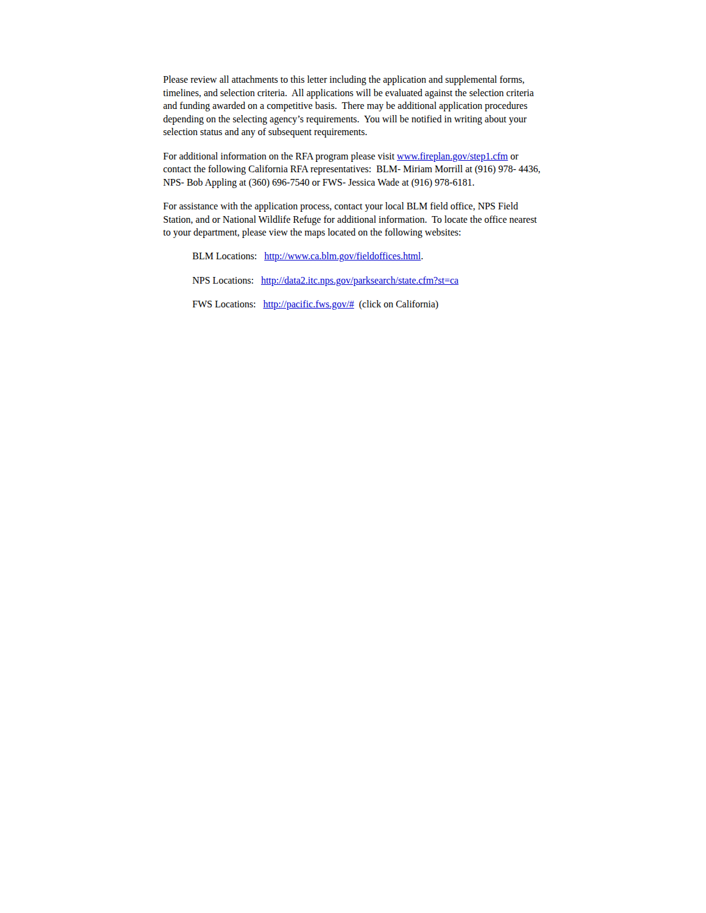Please review all attachments to this letter including the application and supplemental forms, timelines, and selection criteria. All applications will be evaluated against the selection criteria and funding awarded on a competitive basis. There may be additional application procedures depending on the selecting agency’s requirements. You will be notified in writing about your selection status and any of subsequent requirements.
For additional information on the RFA program please visit www.fireplan.gov/step1.cfm or contact the following California RFA representatives: BLM- Miriam Morrill at (916) 978- 4436, NPS- Bob Appling at (360) 696-7540 or FWS- Jessica Wade at (916) 978-6181.
For assistance with the application process, contact your local BLM field office, NPS Field Station, and or National Wildlife Refuge for additional information. To locate the office nearest to your department, please view the maps located on the following websites:
BLM Locations: http://www.ca.blm.gov/fieldoffices.html.
NPS Locations: http://data2.itc.nps.gov/parksearch/state.cfm?st=ca
FWS Locations: http://pacific.fws.gov/# (click on California)